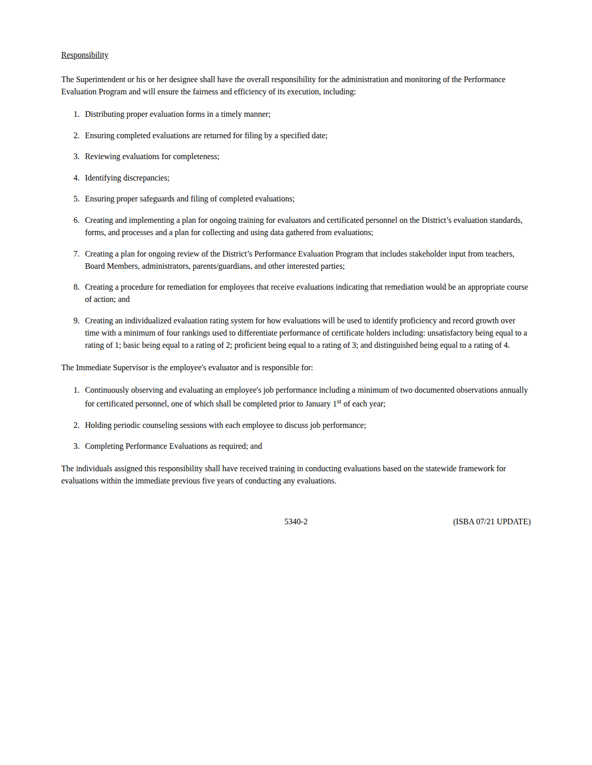Responsibility
The Superintendent or his or her designee shall have the overall responsibility for the administration and monitoring of the Performance Evaluation Program and will ensure the fairness and efficiency of its execution, including:
Distributing proper evaluation forms in a timely manner;
Ensuring completed evaluations are returned for filing by a specified date;
Reviewing evaluations for completeness;
Identifying discrepancies;
Ensuring proper safeguards and filing of completed evaluations;
Creating and implementing a plan for ongoing training for evaluators and certificated personnel on the District’s evaluation standards, forms, and processes and a plan for collecting and using data gathered from evaluations;
Creating a plan for ongoing review of the District’s Performance Evaluation Program that includes stakeholder input from teachers, Board Members, administrators, parents/guardians, and other interested parties;
Creating a procedure for remediation for employees that receive evaluations indicating that remediation would be an appropriate course of action; and
Creating an individualized evaluation rating system for how evaluations will be used to identify proficiency and record growth over time with a minimum of four rankings used to differentiate performance of certificate holders including: unsatisfactory being equal to a rating of 1; basic being equal to a rating of 2; proficient being equal to a rating of 3; and distinguished being equal to a rating of 4.
The Immediate Supervisor is the employee's evaluator and is responsible for:
Continuously observing and evaluating an employee's job performance including a minimum of two documented observations annually for certificated personnel, one of which shall be completed prior to January 1st of each year;
Holding periodic counseling sessions with each employee to discuss job performance;
Completing Performance Evaluations as required; and
The individuals assigned this responsibility shall have received training in conducting evaluations based on the statewide framework for evaluations within the immediate previous five years of conducting any evaluations.
5340-2 (ISBA 07/21 UPDATE)